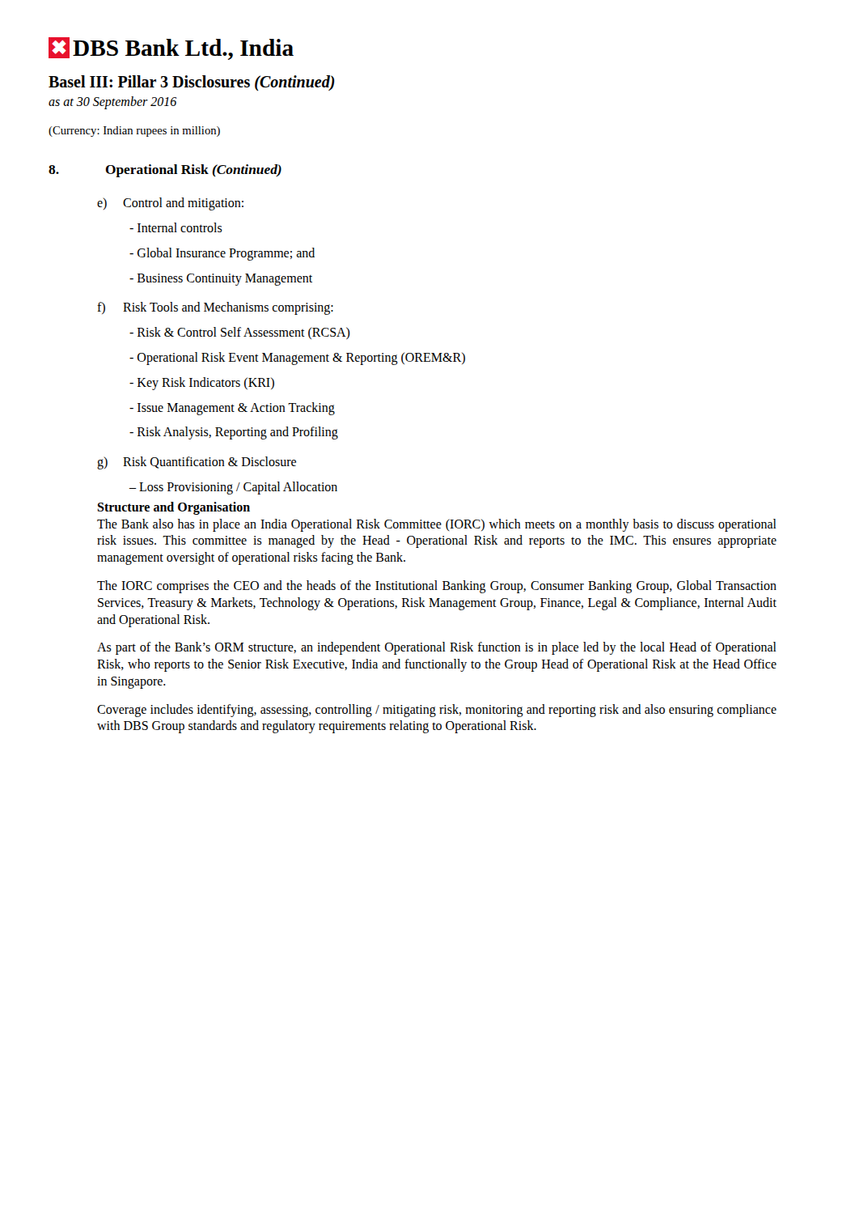✖DBS Bank Ltd., India
Basel III: Pillar 3 Disclosures (Continued)
as at 30 September 2016
(Currency: Indian rupees in million)
8. Operational Risk (Continued)
e) Control and mitigation:
Internal controls
Global Insurance Programme; and
Business Continuity Management
f) Risk Tools and Mechanisms comprising:
Risk & Control Self Assessment (RCSA)
Operational Risk Event Management & Reporting (OREM&R)
Key Risk Indicators (KRI)
Issue Management & Action Tracking
Risk Analysis, Reporting and Profiling
g) Risk Quantification & Disclosure
– Loss Provisioning / Capital Allocation
Structure and Organisation
The Bank also has in place an India Operational Risk Committee (IORC) which meets on a monthly basis to discuss operational risk issues. This committee is managed by the Head - Operational Risk and reports to the IMC. This ensures appropriate management oversight of operational risks facing the Bank.
The IORC comprises the CEO and the heads of the Institutional Banking Group, Consumer Banking Group, Global Transaction Services, Treasury & Markets, Technology & Operations, Risk Management Group, Finance, Legal & Compliance, Internal Audit and Operational Risk.
As part of the Bank’s ORM structure, an independent Operational Risk function is in place led by the local Head of Operational Risk, who reports to the Senior Risk Executive, India and functionally to the Group Head of Operational Risk at the Head Office in Singapore.
Coverage includes identifying, assessing, controlling / mitigating risk, monitoring and reporting risk and also ensuring compliance with DBS Group standards and regulatory requirements relating to Operational Risk.